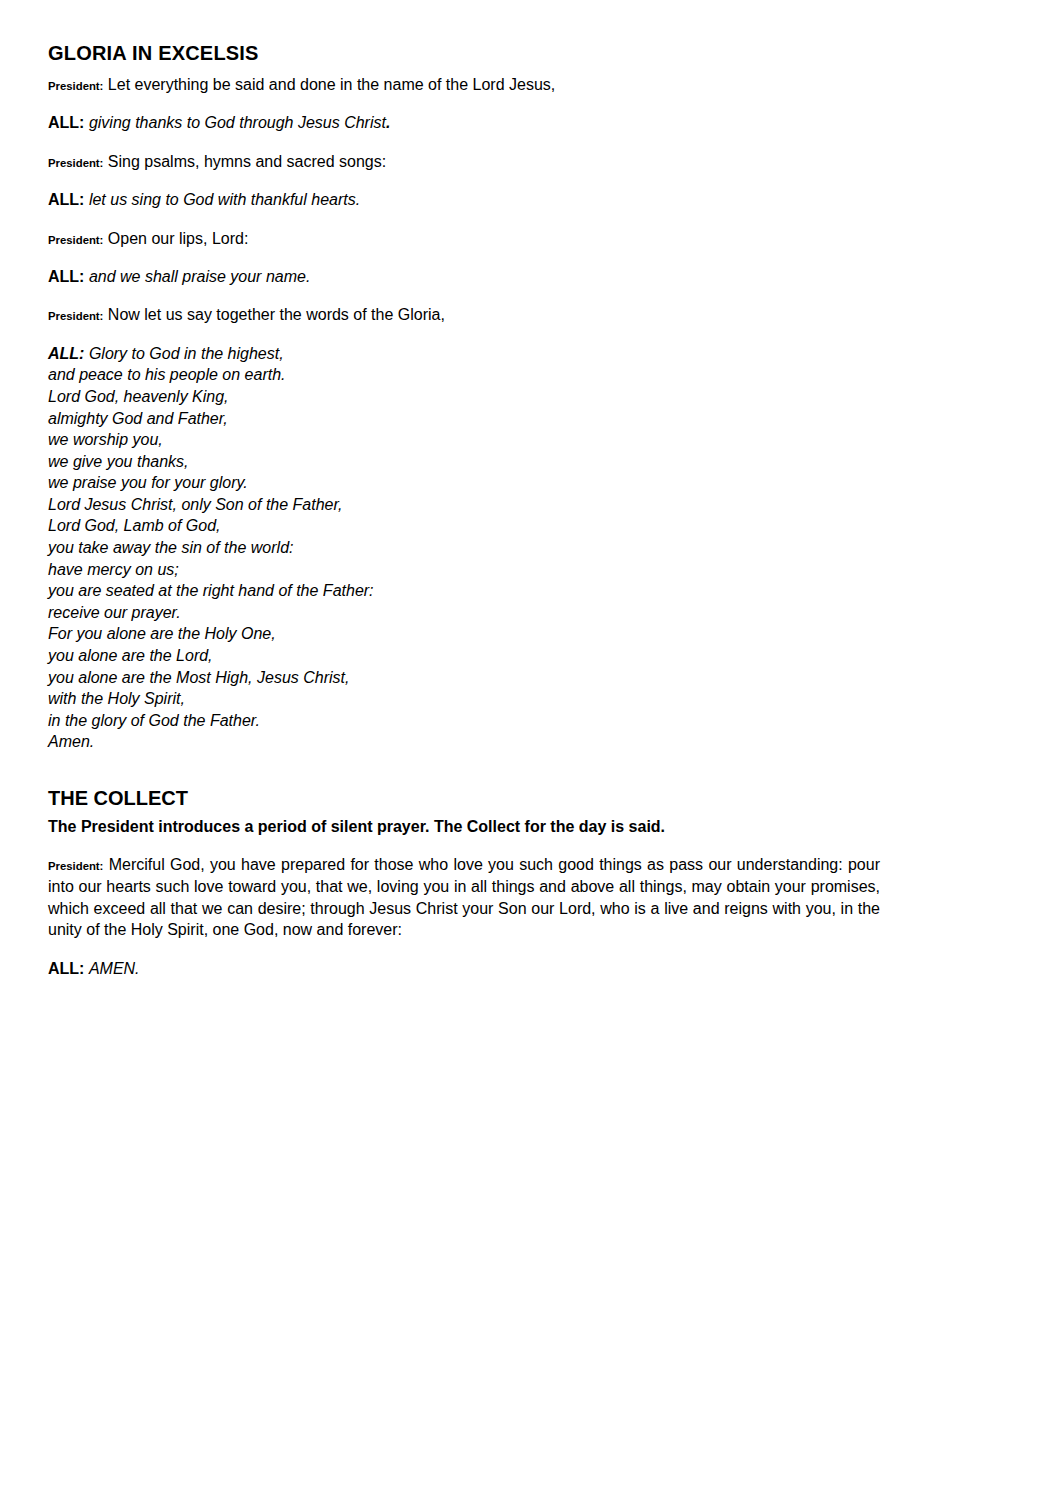GLORIA IN EXCELSIS
President: Let everything be said and done in the name of the Lord Jesus,
ALL: giving thanks to God through Jesus Christ.
President: Sing psalms, hymns and sacred songs:
ALL: let us sing to God with thankful hearts.
President: Open our lips, Lord:
ALL: and we shall praise your name.
President: Now let us say together the words of the Gloria,
ALL: Glory to God in the highest,
and peace to his people on earth.
Lord God, heavenly King,
almighty God and Father,
we worship you,
we give you thanks,
we praise you for your glory.
Lord Jesus Christ, only Son of the Father,
Lord God, Lamb of God,
you take away the sin of the world:
have mercy on us;
you are seated at the right hand of the Father:
receive our prayer.
For you alone are the Holy One,
you alone are the Lord,
you alone are the Most High, Jesus Christ,
with the Holy Spirit,
in the glory of God the Father.
Amen.
THE COLLECT
The President introduces a period of silent prayer. The Collect for the day is said.
President: Merciful God, you have prepared for those who love you such good things as pass our understanding: pour into our hearts such love toward you, that we, loving you in all things and above all things, may obtain your promises, which exceed all that we can desire; through Jesus Christ your Son our Lord, who is a live and reigns with you, in the unity of the Holy Spirit, one God, now and forever:
ALL: AMEN.